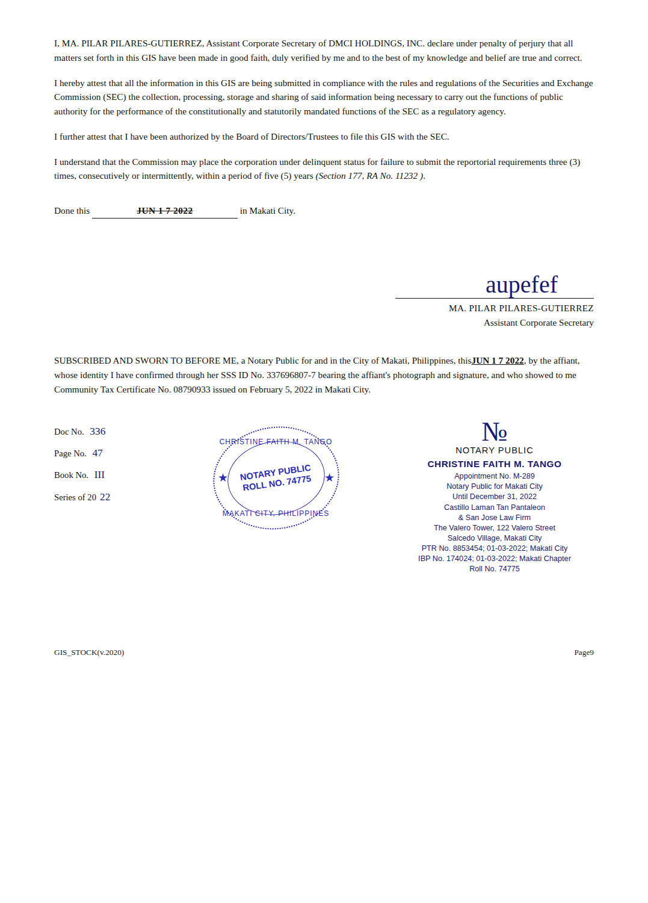I, MA. PILAR PILARES-GUTIERREZ, Assistant Corporate Secretary of DMCI HOLDINGS, INC. declare under penalty of perjury that all matters set forth in this GIS have been made in good faith, duly verified by me and to the best of my knowledge and belief are true and correct.
I hereby attest that all the information in this GIS are being submitted in compliance with the rules and regulations of the Securities and Exchange Commission (SEC) the collection, processing, storage and sharing of said information being necessary to carry out the functions of public authority for the performance of the constitutionally and statutorily mandated functions of the SEC as a regulatory agency.
I further attest that I have been authorized by the Board of Directors/Trustees to file this GIS with the SEC.
I understand that the Commission may place the corporation under delinquent status for failure to submit the reportorial requirements three (3) times, consecutively or intermittently, within a period of five (5) years (Section 177, RA No. 11232 ).
Done this JUN 1 7 2022 in Makati City.
aupefef
MA. PILAR PILARES-GUTIERREZ
Assistant Corporate Secretary
SUBSCRIBED AND SWORN TO BEFORE ME, a Notary Public for and in the City of Makati, Philippines, thisJUN 1 7 2022, by the affiant, whose identity I have confirmed through her SSS ID No. 337696807-7 bearing the affiant's photograph and signature, and who showed to me Community Tax Certificate No. 08790933 issued on February 5, 2022 in Makati City.
Doc No. 336
Page No. 47
Book No. III
Series of 2022
CHRISTINE FAITH M. TANGO
NOTARY PUBLIC
ROLL NO. 74775
MAKATI CITY, PHILIPPINES
★ ★
№
NOTARY PUBLIC
CHRISTINE FAITH M. TANGO
Appointment No. M-289
Notary Public for Makati City
Until December 31, 2022
Castillo Laman Tan Pantaleon
& San Jose Law Firm
The Valero Tower, 122 Valero Street
Salcedo Village, Makati City
PTR No. 8853454; 01-03-2022; Makati City
IBP No. 174024; 01-03-2022; Makati Chapter
Roll No. 74775
GIS_STOCK(v.2020) Page9